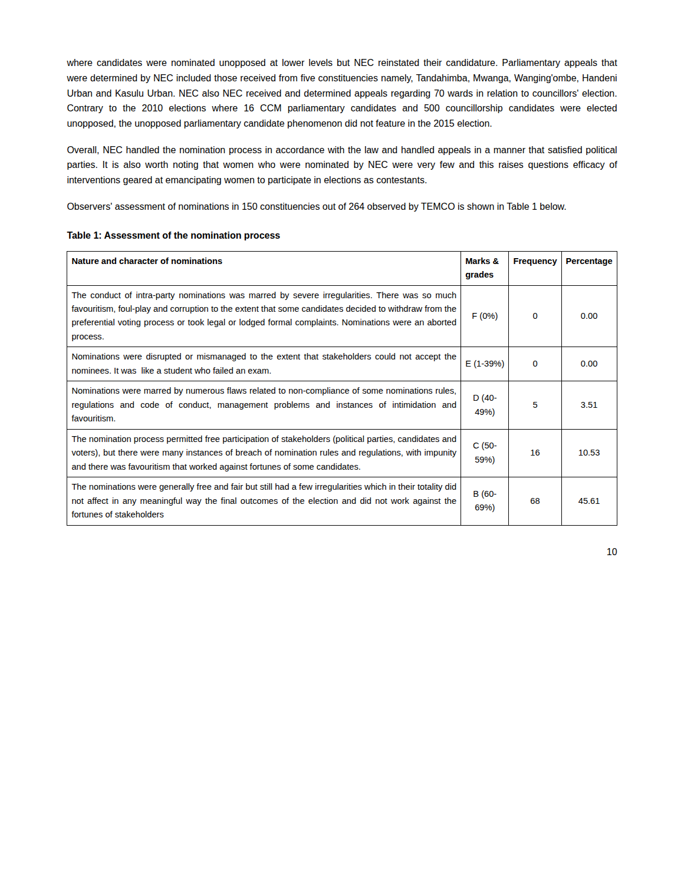where candidates were nominated unopposed at lower levels but NEC reinstated their candidature. Parliamentary appeals that were determined by NEC included those received from five constituencies namely, Tandahimba, Mwanga, Wanging'ombe, Handeni Urban and Kasulu Urban. NEC also NEC received and determined appeals regarding 70 wards in relation to councillors' election. Contrary to the 2010 elections where 16 CCM parliamentary candidates and 500 councillorship candidates were elected unopposed, the unopposed parliamentary candidate phenomenon did not feature in the 2015 election.
Overall, NEC handled the nomination process in accordance with the law and handled appeals in a manner that satisfied political parties. It is also worth noting that women who were nominated by NEC were very few and this raises questions efficacy of interventions geared at emancipating women to participate in elections as contestants.
Observers' assessment of nominations in 150 constituencies out of 264 observed by TEMCO is shown in Table 1 below.
Table 1: Assessment of the nomination process
| Nature and character of nominations | Marks & grades | Frequency | Percentage |
| --- | --- | --- | --- |
| The conduct of intra-party nominations was marred by severe irregularities. There was so much favouritism, foul-play and corruption to the extent that some candidates decided to withdraw from the preferential voting process or took legal or lodged formal complaints. Nominations were an aborted process. | F (0%) | 0 | 0.00 |
| Nominations were disrupted or mismanaged to the extent that stakeholders could not accept the nominees. It was like a student who failed an exam. | E (1-39%) | 0 | 0.00 |
| Nominations were marred by numerous flaws related to non-compliance of some nominations rules, regulations and code of conduct, management problems and instances of intimidation and favouritism. | D (40-49%) | 5 | 3.51 |
| The nomination process permitted free participation of stakeholders (political parties, candidates and voters), but there were many instances of breach of nomination rules and regulations, with impunity and there was favouritism that worked against fortunes of some candidates. | C (50-59%) | 16 | 10.53 |
| The nominations were generally free and fair but still had a few irregularities which in their totality did not affect in any meaningful way the final outcomes of the election and did not work against the fortunes of stakeholders | B (60-69%) | 68 | 45.61 |
10